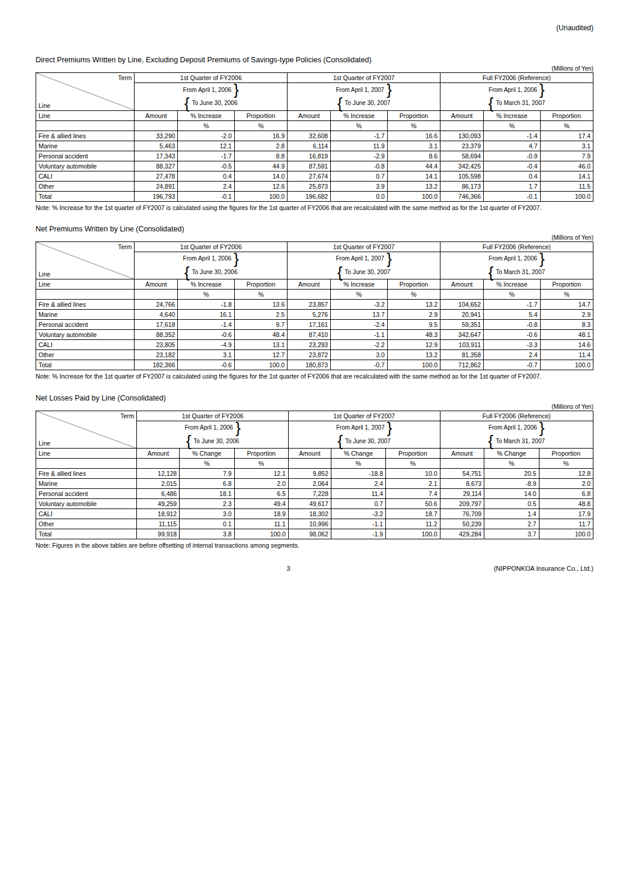(Unaudited)
Direct Premiums Written by Line, Excluding Deposit Premiums of Savings-type Policies (Consolidated)
(Millions of Yen)
| Term Line | 1st Quarter of FY2006 | 1st Quarter of FY2007 | Full FY2006 (Reference) |
| From April 1, 2006 } | From April 1, 2007 } | From April 1, 2006 } |
| { To June 30, 2006 | { To June 30, 2007 | { To March 31, 2007 |
| Line | Amount | % Increase | Proportion | Amount | % Increase | Proportion | Amount | % Increase | Proportion |
| | | % | % | | % | % | | % | % |
| Fire & allied lines | 33,290 | -2.0 | 16.9 | 32,608 | -1.7 | 16.6 | 130,093 | -1.4 | 17.4 |
| Marine | 5,463 | 12.1 | 2.8 | 6,114 | 11.9 | 3.1 | 23,379 | 4.7 | 3.1 |
| Personal accident | 17,343 | -1.7 | 8.8 | 16,819 | -2.9 | 8.6 | 58,694 | -0.9 | 7.9 |
| Voluntary automobile | 88,327 | -0.5 | 44.9 | 87,591 | -0.8 | 44.4 | 342,425 | -0.4 | 46.0 |
| CALI | 27,478 | 0.4 | 14.0 | 27,674 | 0.7 | 14.1 | 105,598 | 0.4 | 14.1 |
| Other | 24,891 | 2.4 | 12.6 | 25,873 | 3.9 | 13.2 | 86,173 | 1.7 | 11.5 |
| Total | 196,793 | -0.1 | 100.0 | 196,682 | 0.0 | 100.0 | 746,366 | -0.1 | 100.0 |
Note: % Increase for the 1st quarter of FY2007 is calculated using the figures for the 1st quarter of FY2006 that are recalculated with the same method as for the 1st quarter of FY2007.
Net Premiums Written by Line (Consolidated)
(Millions of Yen)
| Term Line | 1st Quarter of FY2006 | 1st Quarter of FY2007 | Full FY2006 (Reference) |
| From April 1, 2006 } | From April 1, 2007 } | From April 1, 2006 } |
| { To June 30, 2006 | { To June 30, 2007 | { To March 31, 2007 |
| Line | Amount | % Increase | Proportion | Amount | % Increase | Proportion | Amount | % Increase | Proportion |
| | | % | % | | % | % | | % | % |
| Fire & allied lines | 24,766 | -1.8 | 13.6 | 23,857 | -3.2 | 13.2 | 104,652 | -1.7 | 14.7 |
| Marine | 4,640 | 16.1 | 2.5 | 5,276 | 13.7 | 2.9 | 20,941 | 5.4 | 2.9 |
| Personal accident | 17,618 | -1.4 | 9.7 | 17,161 | -2.4 | 9.5 | 59,351 | -0.8 | 8.3 |
| Voluntary automobile | 88,352 | -0.6 | 48.4 | 87,410 | -1.1 | 48.3 | 342,647 | -0.6 | 48.1 |
| CALI | 23,805 | -4.9 | 13.1 | 23,293 | -2.2 | 12.9 | 103,911 | -3.3 | 14.6 |
| Other | 23,182 | 3.1 | 12.7 | 23,872 | 3.0 | 13.2 | 81,358 | 2.4 | 11.4 |
| Total | 182,366 | -0.6 | 100.0 | 180,873 | -0.7 | 100.0 | 712,862 | -0.7 | 100.0 |
Note: % Increase for the 1st quarter of FY2007 is calculated using the figures for the 1st quarter of FY2006 that are recalculated with the same method as for the 1st quarter of FY2007.
Net Losses Paid by Line (Consolidated)
(Millions of Yen)
| Term Line | 1st Quarter of FY2006 | 1st Quarter of FY2007 | Full FY2006 (Reference) |
| From April 1, 2006 } | From April 1, 2007 } | From April 1, 2006 } |
| { To June 30, 2006 | { To June 30, 2007 | { To March 31, 2007 |
| Line | Amount | % Change | Proportion | Amount | % Change | Proportion | Amount | % Change | Proportion |
| | | % | % | | % | % | | % | % |
| Fire & allied lines | 12,128 | 7.9 | 12.1 | 9,852 | -18.8 | 10.0 | 54,751 | 20.5 | 12.8 |
| Marine | 2,015 | 6.8 | 2.0 | 2,064 | 2.4 | 2.1 | 8,673 | -8.9 | 2.0 |
| Personal accident | 6,486 | 18.1 | 6.5 | 7,228 | 11.4 | 7.4 | 29,114 | 14.0 | 6.8 |
| Voluntary automobile | 49,259 | 2.3 | 49.4 | 49,617 | 0.7 | 50.6 | 209,797 | 0.5 | 48.8 |
| CALI | 18,912 | 3.0 | 18.9 | 18,302 | -3.2 | 18.7 | 76,709 | 1.4 | 17.9 |
| Other | 11,115 | 0.1 | 11.1 | 10,996 | -1.1 | 11.2 | 50,239 | 2.7 | 11.7 |
| Total | 99,918 | 3.8 | 100.0 | 98,062 | -1.9 | 100.0 | 429,284 | 3.7 | 100.0 |
Note: Figures in the above tables are before offsetting of internal transactions among segments.
3 (NIPPONKOA Insurance Co., Ltd.)